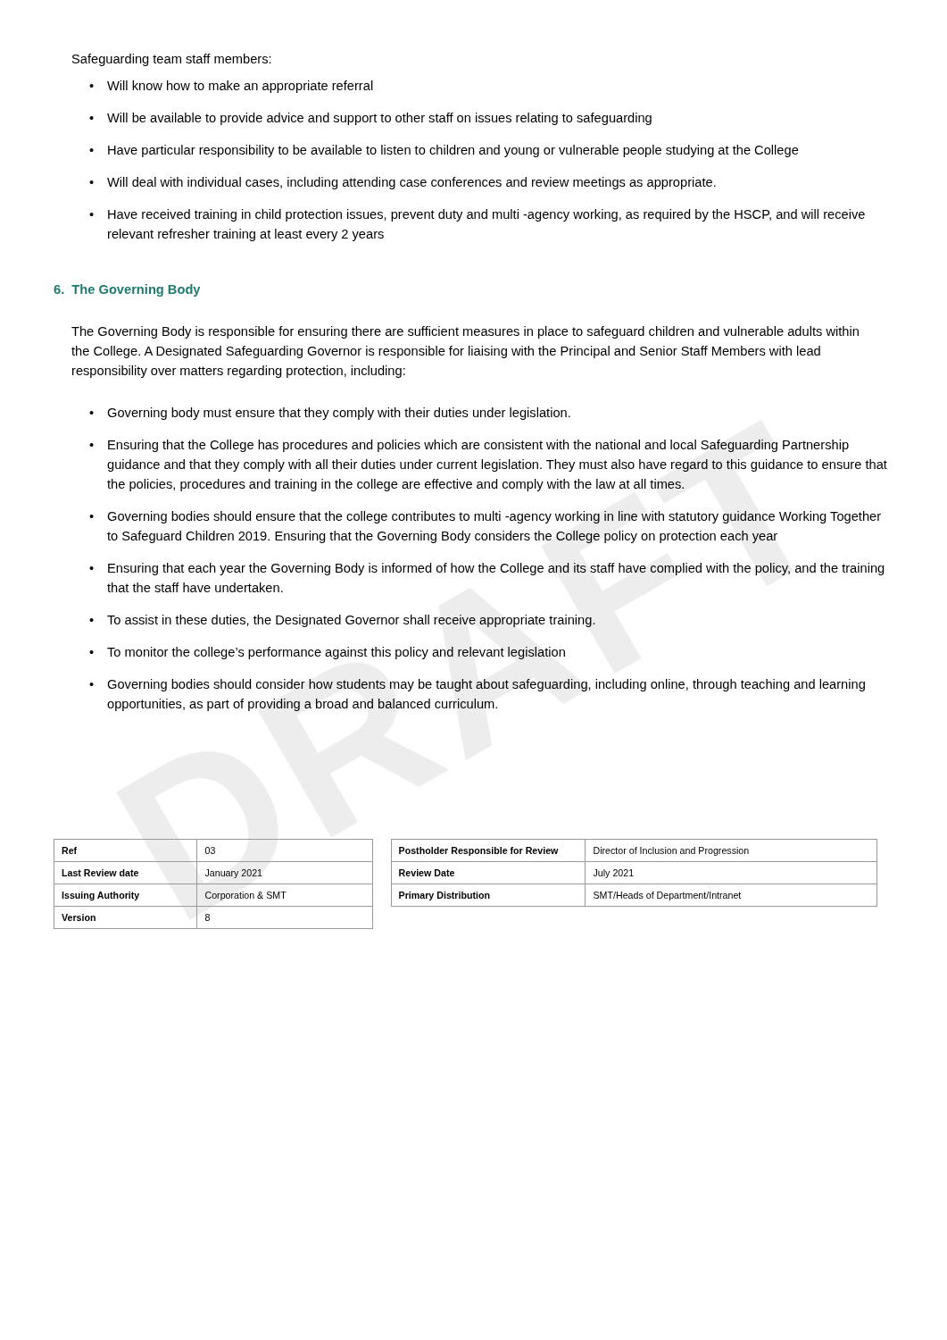DRAFT
Safeguarding team staff members:
Will know how to make an appropriate referral
Will be available to provide advice and support to other staff on issues relating to safeguarding
Have particular responsibility to be available to listen to children and young or vulnerable people studying at the College
Will deal with individual cases, including attending case conferences and review meetings as appropriate.
Have received training in child protection issues, prevent duty and multi -agency working, as required by the HSCP, and will receive relevant refresher training at least every 2 years
6. The Governing Body
The Governing Body is responsible for ensuring there are sufficient measures in place to safeguard children and vulnerable adults within the College. A Designated Safeguarding Governor is responsible for liaising with the Principal and Senior Staff Members with lead responsibility over matters regarding protection, including:
Governing body must ensure that they comply with their duties under legislation.
Ensuring that the College has procedures and policies which are consistent with the national and local Safeguarding Partnership guidance and that they comply with all their duties under current legislation. They must also have regard to this guidance to ensure that the policies, procedures and training in the college are effective and comply with the law at all times.
Governing bodies should ensure that the college contributes to multi -agency working in line with statutory guidance Working Together to Safeguard Children 2019. Ensuring that the Governing Body considers the College policy on protection each year
Ensuring that each year the Governing Body is informed of how the College and its staff have complied with the policy, and the training that the staff have undertaken.
To assist in these duties, the Designated Governor shall receive appropriate training.
To monitor the college’s performance against this policy and relevant legislation
Governing bodies should consider how students may be taught about safeguarding, including online, through teaching and learning opportunities, as part of providing a broad and balanced curriculum.
| Ref | 03 |
| Last Review date | January 2021 |
| Issuing Authority | Corporation & SMT |
| Version | 8 |
| Postholder Responsible for Review | Director of Inclusion and Progression |
| Review Date | July 2021 |
| Primary Distribution | SMT/Heads of Department/Intranet |